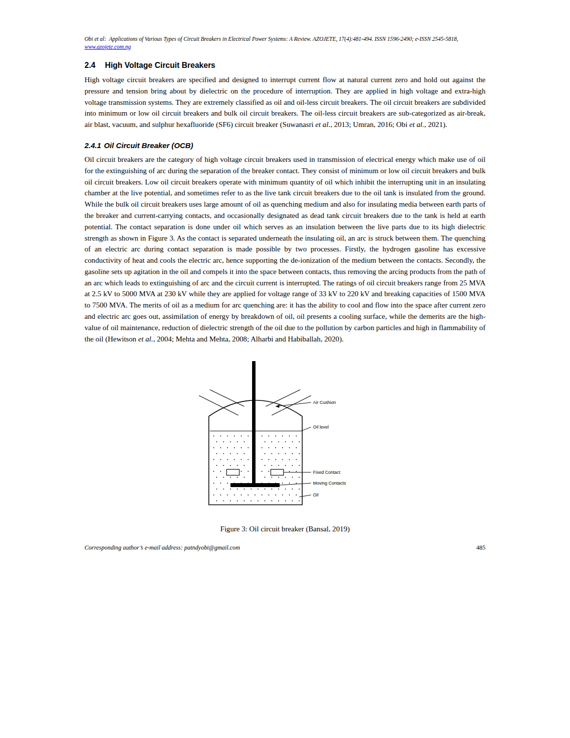Obi et al: Applications of Various Types of Circuit Breakers in Electrical Power Systems: A Review. AZOJETE, 17(4):481-494. ISSN 1596-2490; e-ISSN 2545-5818, www.azojete.com.ng
2.4 High Voltage Circuit Breakers
High voltage circuit breakers are specified and designed to interrupt current flow at natural current zero and hold out against the pressure and tension bring about by dielectric on the procedure of interruption. They are applied in high voltage and extra-high voltage transmission systems. They are extremely classified as oil and oil-less circuit breakers. The oil circuit breakers are subdivided into minimum or low oil circuit breakers and bulk oil circuit breakers. The oil-less circuit breakers are sub-categorized as air-break, air blast, vacuum, and sulphur hexafluoride (SF6) circuit breaker (Suwanasri et al., 2013; Umran, 2016; Obi et al., 2021).
2.4.1 Oil Circuit Breaker (OCB)
Oil circuit breakers are the category of high voltage circuit breakers used in transmission of electrical energy which make use of oil for the extinguishing of arc during the separation of the breaker contact. They consist of minimum or low oil circuit breakers and bulk oil circuit breakers. Low oil circuit breakers operate with minimum quantity of oil which inhibit the interrupting unit in an insulating chamber at the live potential, and sometimes refer to as the live tank circuit breakers due to the oil tank is insulated from the ground. While the bulk oil circuit breakers uses large amount of oil as quenching medium and also for insulating media between earth parts of the breaker and current-carrying contacts, and occasionally designated as dead tank circuit breakers due to the tank is held at earth potential. The contact separation is done under oil which serves as an insulation between the live parts due to its high dielectric strength as shown in Figure 3. As the contact is separated underneath the insulating oil, an arc is struck between them. The quenching of an electric arc during contact separation is made possible by two processes. Firstly, the hydrogen gasoline has excessive conductivity of heat and cools the electric arc, hence supporting the de-ionization of the medium between the contacts. Secondly, the gasoline sets up agitation in the oil and compels it into the space between contacts, thus removing the arcing products from the path of an arc which leads to extinguishing of arc and the circuit current is interrupted. The ratings of oil circuit breakers range from 25 MVA at 2.5 kV to 5000 MVA at 230 kV while they are applied for voltage range of 33 kV to 220 kV and breaking capacities of 1500 MVA to 7500 MVA. The merits of oil as a medium for arc quenching are: it has the ability to cool and flow into the space after current zero and electric arc goes out, assimilation of energy by breakdown of oil, oil presents a cooling surface, while the demerits are the high-value of oil maintenance, reduction of dielectric strength of the oil due to the pollution by carbon particles and high in flammability of the oil (Hewitson et al., 2004; Mehta and Mehta, 2008; Alharbi and Habiballah, 2020).
Air Cushion Oil level Fixed Contact Moving Contacts Oil
Figure 3: Oil circuit breaker (Bansal, 2019)
Corresponding author’s e-mail address: patndyobi@gmail.com 485